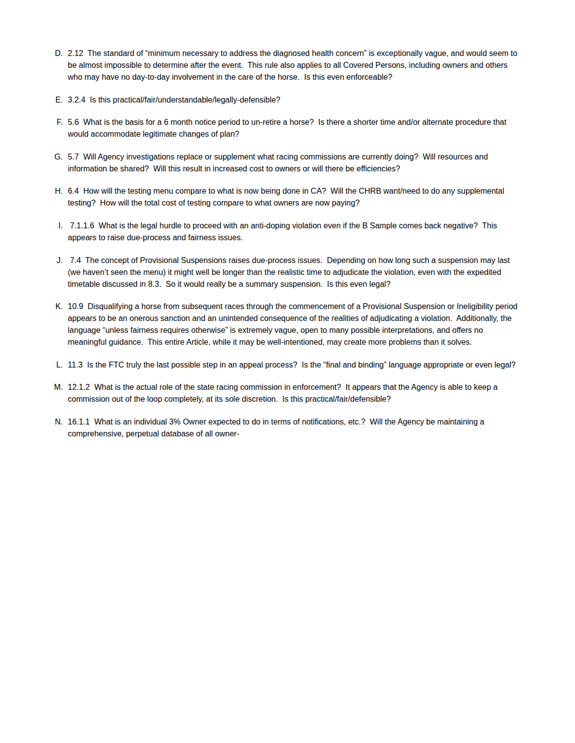2.12 The standard of “minimum necessary to address the diagnosed health concern” is exceptionally vague, and would seem to be almost impossible to determine after the event. This rule also applies to all Covered Persons, including owners and others who may have no day-to-day involvement in the care of the horse. Is this even enforceable?
3.2.4 Is this practical/fair/understandable/legally-defensible?
5.6 What is the basis for a 6 month notice period to un-retire a horse? Is there a shorter time and/or alternate procedure that would accommodate legitimate changes of plan?
5.7 Will Agency investigations replace or supplement what racing commissions are currently doing? Will resources and information be shared? Will this result in increased cost to owners or will there be efficiencies?
6.4 How will the testing menu compare to what is now being done in CA? Will the CHRB want/need to do any supplemental testing? How will the total cost of testing compare to what owners are now paying?
7.1.1.6 What is the legal hurdle to proceed with an anti-doping violation even if the B Sample comes back negative? This appears to raise due-process and fairness issues.
7.4 The concept of Provisional Suspensions raises due-process issues. Depending on how long such a suspension may last (we haven’t seen the menu) it might well be longer than the realistic time to adjudicate the violation, even with the expedited timetable discussed in 8.3. So it would really be a summary suspension. Is this even legal?
10.9 Disqualifying a horse from subsequent races through the commencement of a Provisional Suspension or Ineligibility period appears to be an onerous sanction and an unintended consequence of the realities of adjudicating a violation. Additionally, the language “unless fairness requires otherwise” is extremely vague, open to many possible interpretations, and offers no meaningful guidance. This entire Article, while it may be well-intentioned, may create more problems than it solves.
11.3 Is the FTC truly the last possible step in an appeal process? Is the “final and binding” language appropriate or even legal?
12.1.2 What is the actual role of the state racing commission in enforcement? It appears that the Agency is able to keep a commission out of the loop completely, at its sole discretion. Is this practical/fair/defensible?
16.1.1 What is an individual 3% Owner expected to do in terms of notifications, etc.? Will the Agency be maintaining a comprehensive, perpetual database of all owner-